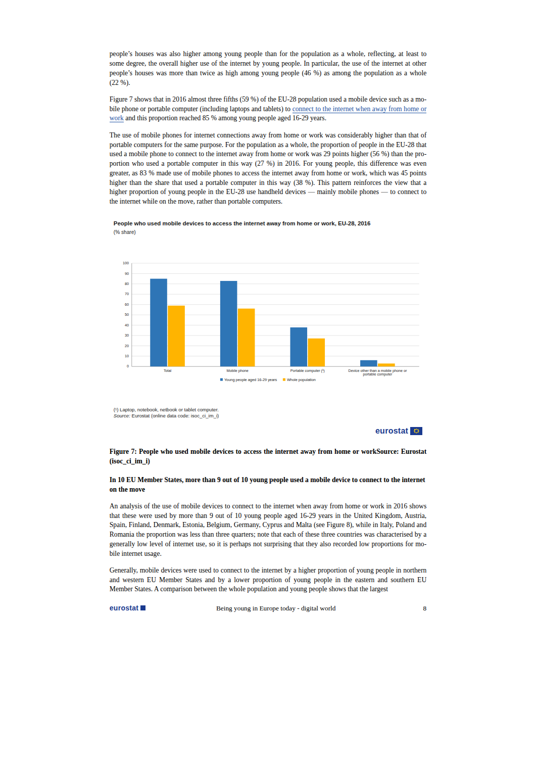people’s houses was also higher among young people than for the population as a whole, reflecting, at least to some degree, the overall higher use of the internet by young people. In particular, the use of the internet at other people’s houses was more than twice as high among young people (46 %) as among the population as a whole (22 %).
Figure 7 shows that in 2016 almost three fifths (59 %) of the EU-28 population used a mobile device such as a mobile phone or portable computer (including laptops and tablets) to connect to the internet when away from home or work and this proportion reached 85 % among young people aged 16-29 years.
The use of mobile phones for internet connections away from home or work was considerably higher than that of portable computers for the same purpose. For the population as a whole, the proportion of people in the EU-28 that used a mobile phone to connect to the internet away from home or work was 29 points higher (56 %) than the proportion who used a portable computer in this way (27 %) in 2016. For young people, this difference was even greater, as 83 % made use of mobile phones to access the internet away from home or work, which was 45 points higher than the share that used a portable computer in this way (38 %). This pattern reinforces the view that a higher proportion of young people in the EU-28 use handheld devices — mainly mobile phones — to connect to the internet while on the move, rather than portable computers.
People who used mobile devices to access the internet away from home or work, EU-28, 2016
(% share)
100 90 80 70 60 50 40 30 20 10 0 Total Mobile phone Portable computer (¹) Device other than a mobile phone or portable computer Young people aged 16-29 years Whole population
(¹) Laptop, notebook, netbook or tablet computer.
Source: Eurostat (online data code: isoc_ci_im_i)
eurostat
Figure 7: People who used mobile devices to access the internet away from home or workSource: Eurostat (isoc_ci_im_i)
In 10 EU Member States, more than 9 out of 10 young people used a mobile device to connect to the internet on the move
An analysis of the use of mobile devices to connect to the internet when away from home or work in 2016 shows that these were used by more than 9 out of 10 young people aged 16-29 years in the United Kingdom, Austria, Spain, Finland, Denmark, Estonia, Belgium, Germany, Cyprus and Malta (see Figure 8), while in Italy, Poland and Romania the proportion was less than three quarters; note that each of these three countries was characterised by a generally low level of internet use, so it is perhaps not surprising that they also recorded low proportions for mobile internet usage.
Generally, mobile devices were used to connect to the internet by a higher proportion of young people in northern and western EU Member States and by a lower proportion of young people in the eastern and southern EU Member States. A comparison between the whole population and young people shows that the largest
eurostat
Being young in Europe today - digital world
8